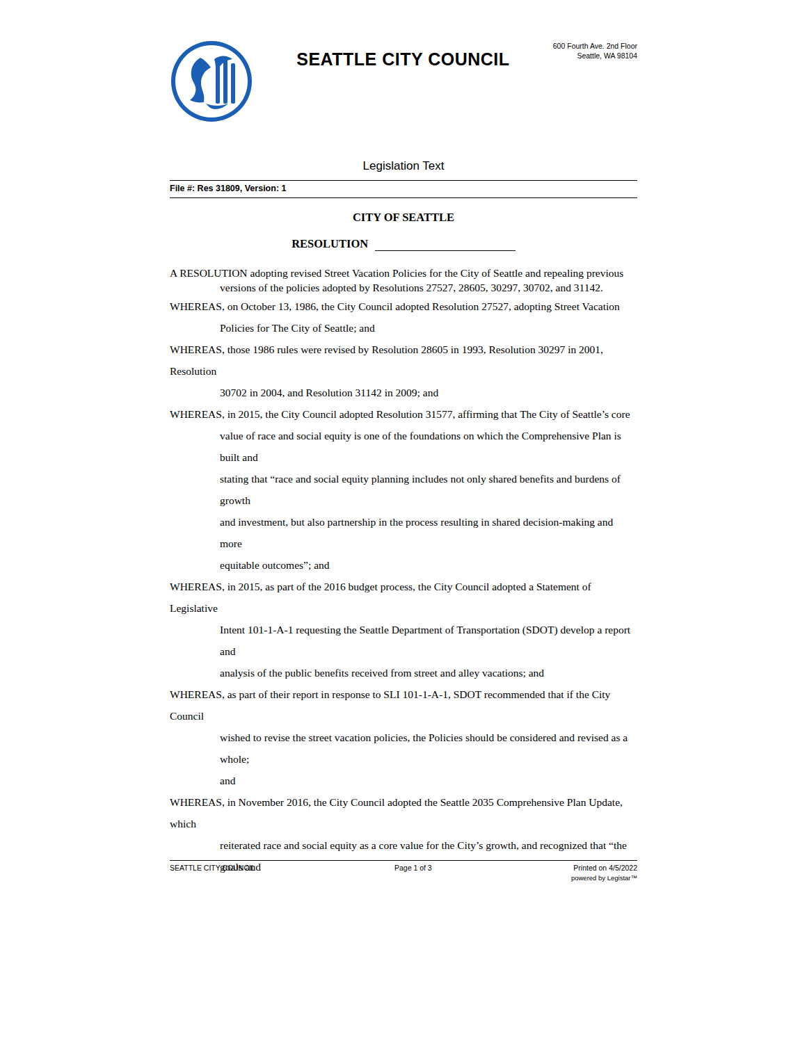SEATTLE CITY COUNCIL
600 Fourth Ave. 2nd Floor
Seattle, WA 98104
Legislation Text
File #: Res 31809, Version: 1
CITY OF SEATTLE
RESOLUTION
A RESOLUTION adopting revised Street Vacation Policies for the City of Seattle and repealing previous versions of the policies adopted by Resolutions 27527, 28605, 30297, 30702, and 31142.
WHEREAS, on October 13, 1986, the City Council adopted Resolution 27527, adopting Street Vacation Policies for The City of Seattle; and
WHEREAS, those 1986 rules were revised by Resolution 28605 in 1993, Resolution 30297 in 2001, Resolution 30702 in 2004, and Resolution 31142 in 2009; and
WHEREAS, in 2015, the City Council adopted Resolution 31577, affirming that The City of Seattle’s core value of race and social equity is one of the foundations on which the Comprehensive Plan is built and stating that “race and social equity planning includes not only shared benefits and burdens of growth and investment, but also partnership in the process resulting in shared decision-making and more equitable outcomes”; and
WHEREAS, in 2015, as part of the 2016 budget process, the City Council adopted a Statement of Legislative Intent 101-1-A-1 requesting the Seattle Department of Transportation (SDOT) develop a report and analysis of the public benefits received from street and alley vacations; and
WHEREAS, as part of their report in response to SLI 101-1-A-1, SDOT recommended that if the City Council wished to revise the street vacation policies, the Policies should be considered and revised as a whole; and
WHEREAS, in November 2016, the City Council adopted the Seattle 2035 Comprehensive Plan Update, which reiterated race and social equity as a core value for the City’s growth, and recognized that “the goals and
SEATTLE CITY COUNCIL
Page 1 of 3
Printed on 4/5/2022
powered by Legistar™